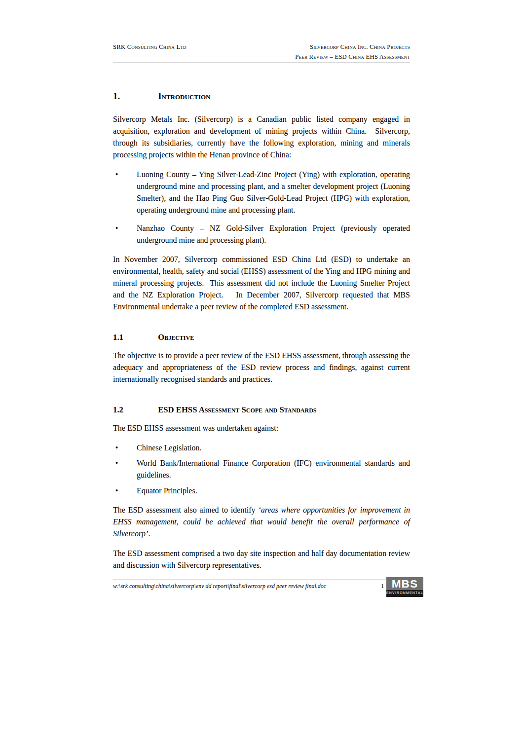SRK Consulting China Ltd Silvercorp China Inc. China Projects
Peer Review – ESD China EHS Assessment
1. Introduction
Silvercorp Metals Inc. (Silvercorp) is a Canadian public listed company engaged in acquisition, exploration and development of mining projects within China. Silvercorp, through its subsidiaries, currently have the following exploration, mining and minerals processing projects within the Henan province of China:
• Luoning County – Ying Silver-Lead-Zinc Project (Ying) with exploration, operating underground mine and processing plant, and a smelter development project (Luoning Smelter), and the Hao Ping Guo Silver-Gold-Lead Project (HPG) with exploration, operating underground mine and processing plant.
• Nanzhao County – NZ Gold-Silver Exploration Project (previously operated underground mine and processing plant).
In November 2007, Silvercorp commissioned ESD China Ltd (ESD) to undertake an environmental, health, safety and social (EHSS) assessment of the Ying and HPG mining and mineral processing projects. This assessment did not include the Luoning Smelter Project and the NZ Exploration Project. In December 2007, Silvercorp requested that MBS Environmental undertake a peer review of the completed ESD assessment.
1.1 Objective
The objective is to provide a peer review of the ESD EHSS assessment, through assessing the adequacy and appropriateness of the ESD review process and findings, against current internationally recognised standards and practices.
1.2 ESD EHSS Assessment Scope and Standards
The ESD EHSS assessment was undertaken against:
• Chinese Legislation.
• World Bank/International Finance Corporation (IFC) environmental standards and guidelines.
• Equator Principles.
The ESD assessment also aimed to identify ‘areas where opportunities for improvement in EHSS management, could be achieved that would benefit the overall performance of Silvercorp’.
The ESD assessment comprised a two day site inspection and half day documentation review and discussion with Silvercorp representatives.
w:\srk consulting\china\silvercorp\env dd report\final\silvercorp esd peer review final.doc 1
MBS
ENVIRONMENTAL